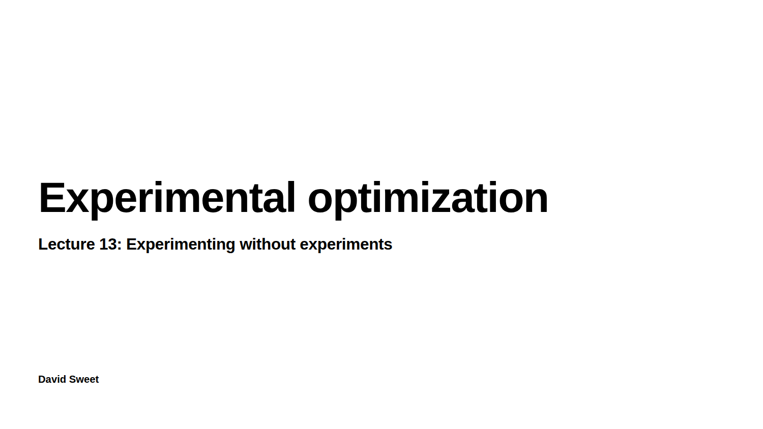Experimental optimization
Lecture 13: Experimenting without experiments
David Sweet